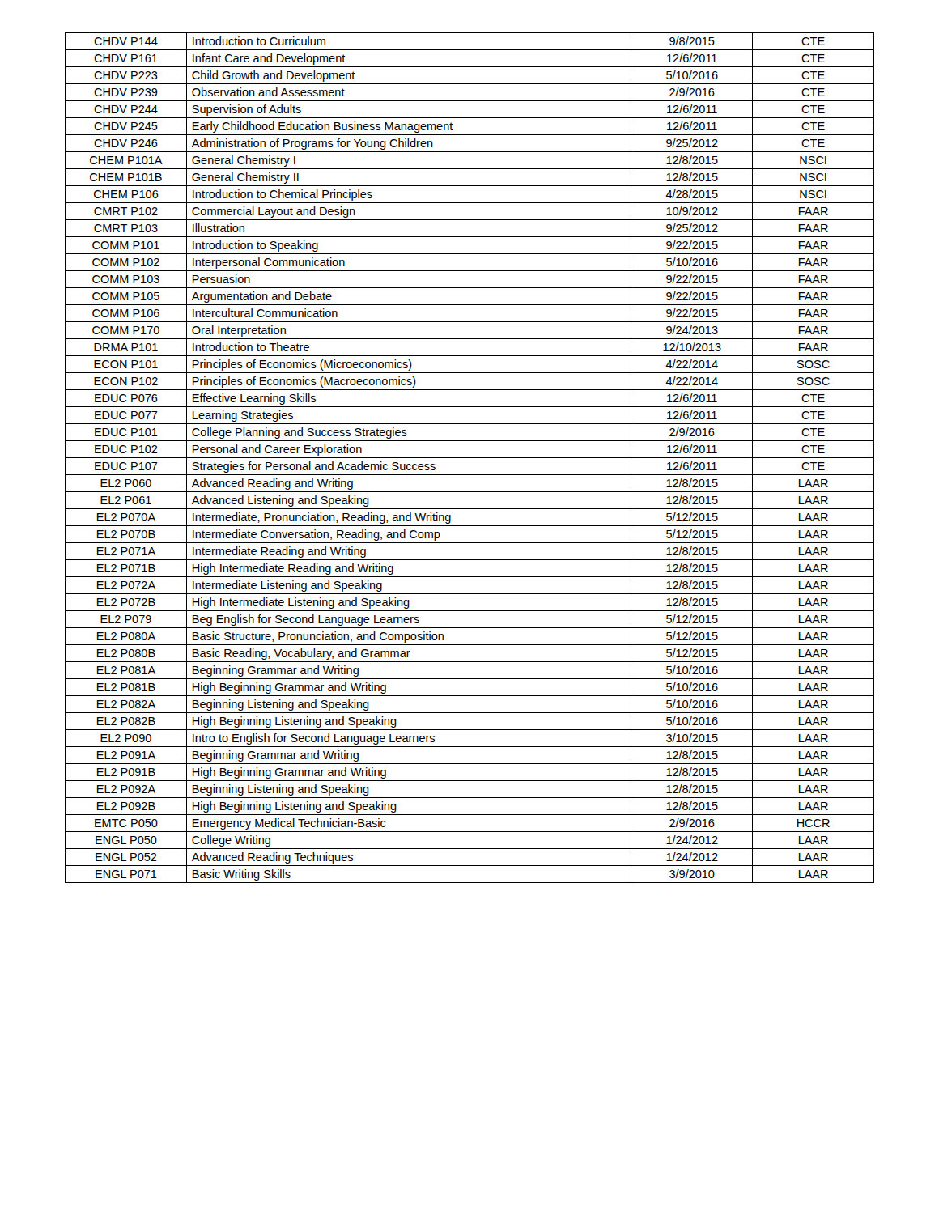| CHDV P144 | Introduction to Curriculum | 9/8/2015 | CTE |
| CHDV P161 | Infant Care and Development | 12/6/2011 | CTE |
| CHDV P223 | Child Growth and Development | 5/10/2016 | CTE |
| CHDV P239 | Observation and Assessment | 2/9/2016 | CTE |
| CHDV P244 | Supervision of Adults | 12/6/2011 | CTE |
| CHDV P245 | Early Childhood Education Business Management | 12/6/2011 | CTE |
| CHDV P246 | Administration of Programs for Young Children | 9/25/2012 | CTE |
| CHEM P101A | General Chemistry I | 12/8/2015 | NSCI |
| CHEM P101B | General Chemistry II | 12/8/2015 | NSCI |
| CHEM P106 | Introduction to Chemical Principles | 4/28/2015 | NSCI |
| CMRT P102 | Commercial Layout and Design | 10/9/2012 | FAAR |
| CMRT P103 | Illustration | 9/25/2012 | FAAR |
| COMM P101 | Introduction to Speaking | 9/22/2015 | FAAR |
| COMM P102 | Interpersonal Communication | 5/10/2016 | FAAR |
| COMM P103 | Persuasion | 9/22/2015 | FAAR |
| COMM P105 | Argumentation and Debate | 9/22/2015 | FAAR |
| COMM P106 | Intercultural Communication | 9/22/2015 | FAAR |
| COMM P170 | Oral Interpretation | 9/24/2013 | FAAR |
| DRMA P101 | Introduction to Theatre | 12/10/2013 | FAAR |
| ECON P101 | Principles of Economics (Microeconomics) | 4/22/2014 | SOSC |
| ECON P102 | Principles of Economics (Macroeconomics) | 4/22/2014 | SOSC |
| EDUC P076 | Effective Learning Skills | 12/6/2011 | CTE |
| EDUC P077 | Learning Strategies | 12/6/2011 | CTE |
| EDUC P101 | College Planning and Success Strategies | 2/9/2016 | CTE |
| EDUC P102 | Personal and Career Exploration | 12/6/2011 | CTE |
| EDUC P107 | Strategies for Personal and Academic Success | 12/6/2011 | CTE |
| EL2 P060 | Advanced Reading and Writing | 12/8/2015 | LAAR |
| EL2 P061 | Advanced Listening and Speaking | 12/8/2015 | LAAR |
| EL2 P070A | Intermediate, Pronunciation, Reading, and Writing | 5/12/2015 | LAAR |
| EL2 P070B | Intermediate Conversation, Reading, and Comp | 5/12/2015 | LAAR |
| EL2 P071A | Intermediate Reading and Writing | 12/8/2015 | LAAR |
| EL2 P071B | High Intermediate Reading and Writing | 12/8/2015 | LAAR |
| EL2 P072A | Intermediate Listening and Speaking | 12/8/2015 | LAAR |
| EL2 P072B | High Intermediate Listening and Speaking | 12/8/2015 | LAAR |
| EL2 P079 | Beg English for Second Language Learners | 5/12/2015 | LAAR |
| EL2 P080A | Basic Structure, Pronunciation, and Composition | 5/12/2015 | LAAR |
| EL2 P080B | Basic Reading, Vocabulary, and Grammar | 5/12/2015 | LAAR |
| EL2 P081A | Beginning Grammar and Writing | 5/10/2016 | LAAR |
| EL2 P081B | High Beginning Grammar and Writing | 5/10/2016 | LAAR |
| EL2 P082A | Beginning Listening and Speaking | 5/10/2016 | LAAR |
| EL2 P082B | High Beginning Listening and Speaking | 5/10/2016 | LAAR |
| EL2 P090 | Intro to English for Second Language Learners | 3/10/2015 | LAAR |
| EL2 P091A | Beginning Grammar and Writing | 12/8/2015 | LAAR |
| EL2 P091B | High Beginning Grammar and Writing | 12/8/2015 | LAAR |
| EL2 P092A | Beginning Listening and Speaking | 12/8/2015 | LAAR |
| EL2 P092B | High Beginning Listening and Speaking | 12/8/2015 | LAAR |
| EMTC P050 | Emergency Medical Technician-Basic | 2/9/2016 | HCCR |
| ENGL P050 | College Writing | 1/24/2012 | LAAR |
| ENGL P052 | Advanced Reading Techniques | 1/24/2012 | LAAR |
| ENGL P071 | Basic Writing Skills | 3/9/2010 | LAAR |